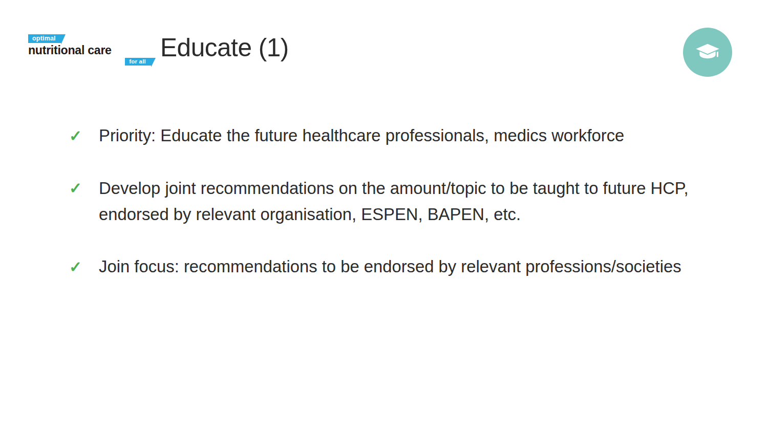optimal nutritional care for all
Educate (1)
Priority: Educate the future healthcare professionals, medics workforce
Develop joint recommendations on the amount/topic to be taught to future HCP, endorsed by relevant organisation, ESPEN, BAPEN, etc.
Join focus: recommendations to be endorsed by relevant professions/societies